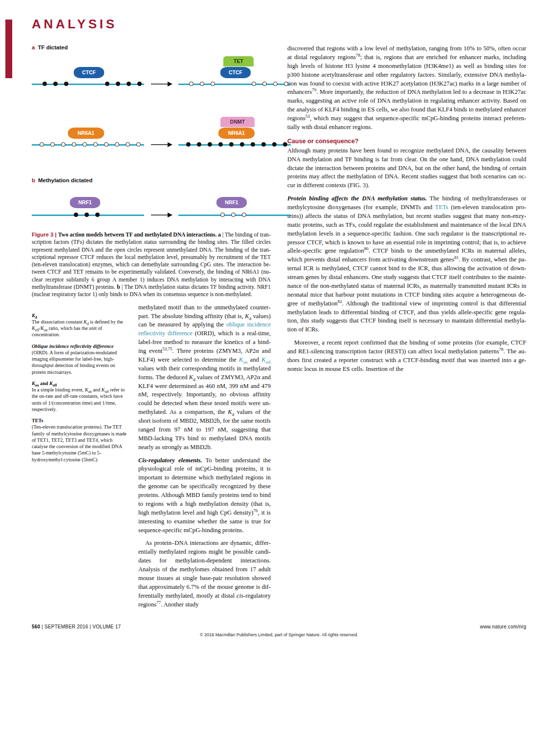Analysis
a TF dictated
CTCF
TET
CTCF
NR6A1
DNMT
NR6A1
b Methylation dictated
NRF1
NRF1
Figure 3 | Two action models between TF and methylated DNA interactions. a | The binding of transcription factors (TFs) dictates the methylation status surrounding the binding sites. The filled circles represent methylated DNA and the open circles represent unmethylated DNA. The binding of the transcriptional repressor CTCF reduces the local methylation level, presumably by recruitment of the TET (ten-eleven translocation) enzymes, which can demethylate surrounding CpG sites. The interaction between CTCF and TET remains to be experimentally validated. Conversely, the binding of NR6A1 (nuclear receptor subfamily 6 group A member 1) induces DNA methylation by interacting with DNA methyltransferase (DNMT) proteins. b | The DNA methylation status dictates TF binding activity. NRF1 (nuclear respiratory factor 1) only binds to DNA when its consensus sequence is non-methylated.
Kd
The dissociation constant Kd is defined by the Koff/Kon ratio, which has the unit of concentration.
Oblique incidence reflectivity difference
(OIRD). A form of polarization-modulated imaging ellipsometer for label-free, high-throughput detection of binding events on protein microarrays.
Kon and Koff
In a simple binding event, Kon and Koff refer to the on-rate and off-rate constants, which have units of 1/(concentration time) and 1/time, respectively.
TETs
(Ten-eleven translocation proteins). The TET family of methylcytosine dioxygenases is made of TET1, TET2, TET3 and TET4, which catalyse the conversion of the modified DNA base 5-methylcytosine (5mC) to 5-hydroxymethyl-cytosine (5hmC).
methylated motif than to the unmethylated counterpart. The absolute binding affinity (that is, Kd values) can be measured by applying the oblique incidence reflectivity difference (OIRD), which is a real-time, label-free method to measure the kinetics of a binding event53,75. Three proteins (ZMYM3, AP2α and KLF4) were selected to determine the Kon and Koff values with their corresponding motifs in methylated forms. The deduced Kd values of ZMYM3, AP2α and KLF4 were determined as 460 nM, 399 nM and 479 nM, respectively. Importantly, no obvious affinity could be detected when these tested motifs were unmethylated. As a comparison, the Kd values of the short isoform of MBD2, MBD2b, for the same motifs ranged from 97 nM to 197 nM, suggesting that MBD-lacking TFs bind to methylated DNA motifs nearly as strongly as MBD2b.
Cis-regulatory elements. To better understand the physiological role of mCpG-binding proteins, it is important to determine which methylated regions in the genome can be specifically recognized by these proteins. Although MBD family proteins tend to bind to regions with a high methylation density (that is, high methylation level and high CpG density)76, it is interesting to examine whether the same is true for sequence-specific mCpG-binding proteins.
As protein–DNA interactions are dynamic, differentially methylated regions might be possible candidates for methylation-dependent interactions. Analysis of the methylomes obtained from 17 adult mouse tissues at single base-pair resolution showed that approximately 6.7% of the mouse genome is differentially methylated, mostly at distal cis-regulatory regions77. Another study
discovered that regions with a low level of methylation, ranging from 10% to 50%, often occur at distal regulatory regions78; that is, regions that are enriched for enhancer marks, including high levels of histone H3 lysine 4 monomethylation (H3K4me1) as well as binding sites for p300 histone acetyltransferase and other regulatory factors. Similarly, extensive DNA methylation was found to coexist with active H3K27 acetylation (H3K27ac) marks in a large number of enhancers79. More importantly, the reduction of DNA methylation led to a decrease in H3K27ac marks, suggesting an active role of DNA methylation in regulating enhancer activity. Based on the analysis of KLF4 binding in ES cells, we also found that KLF4 binds to methylated enhancer regions53, which may suggest that sequence-specific mCpG-binding proteins interact preferentially with distal enhancer regions.
Cause or consequence?
Although many proteins have been found to recognize methylated DNA, the causality between DNA methylation and TF binding is far from clear. On the one hand, DNA methylation could dictate the interaction between proteins and DNA, but on the other hand, the binding of certain proteins may affect the methylation of DNA. Recent studies suggest that both scenarios can occur in different contexts (FIG. 3).
Protein binding affects the DNA methylation status. The binding of methyltransferases or methylcytosine dioxygenases (for example, DNMTs and TETs (ten-eleven translocation proteins)) affects the status of DNA methylation, but recent studies suggest that many non-enzymatic proteins, such as TFs, could regulate the establishment and maintenance of the local DNA methylation levels in a sequence-specific fashion. One such regulator is the transcriptional repressor CTCF, which is known to have an essential role in imprinting control; that is, to achieve allele-specific gene regulation80. CTCF binds to the unmethylated ICRs in maternal alleles, which prevents distal enhancers from activating downstream genes81. By contrast, when the paternal ICR is methylated, CTCF cannot bind to the ICR, thus allowing the activation of downstream genes by distal enhancers. One study suggests that CTCF itself contributes to the maintenance of the non-methylated status of maternal ICRs, as maternally transmitted mutant ICRs in neonatal mice that harbour point mutations in CTCF binding sites acquire a heterogeneous degree of methylation82. Although the traditional view of imprinting control is that differential methylation leads to differential binding of CTCF, and thus yields allele-specific gene regulation, this study suggests that CTCF binding itself is necessary to maintain differential methylation of ICRs.
Moreover, a recent report confirmed that the binding of some proteins (for example, CTCF and RE1-silencing transcription factor (REST)) can affect local methylation patterns78. The authors first created a reporter construct with a CTCF-binding motif that was inserted into a genomic locus in mouse ES cells. Insertion of the
560 | SEPTEMBER 2016 | VOLUME 17
www.nature.com/nrg
© 2016 Macmillan Publishers Limited, part of Springer Nature. All rights reserved.